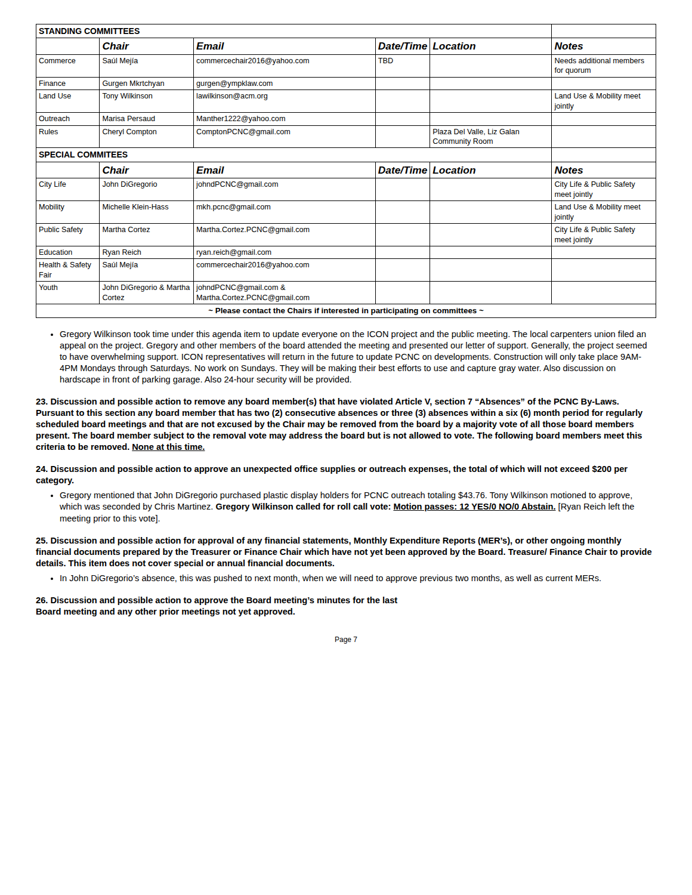| STANDING COMMITTEES | |
| | Chair | Email | Date/Time | Location | Notes |
| Commerce | Saúl Mejía | commercechair2016@yahoo.com | TBD | | Needs additional members for quorum |
| Finance | Gurgen Mkrtchyan | gurgen@ympklaw.com | | | |
| Land Use | Tony Wilkinson | lawilkinson@acm.org | | | Land Use & Mobility meet jointly |
| Outreach | Marisa Persaud | Manther1222@yahoo.com | | | |
| Rules | Cheryl Compton | ComptonPCNC@gmail.com | | Plaza Del Valle, Liz Galan Community Room | |
| SPECIAL COMMITEES | |
| | Chair | Email | Date/Time | Location | Notes |
| City Life | John DiGregorio | johndPCNC@gmail.com | | | City Life & Public Safety meet jointly |
| Mobility | Michelle Klein-Hass | mkh.pcnc@gmail.com | | | Land Use & Mobility meet jointly |
| Public Safety | Martha Cortez | Martha.Cortez.PCNC@gmail.com | | | City Life & Public Safety meet jointly |
| Education | Ryan Reich | ryan.reich@gmail.com | | | |
| Health & Safety Fair | Saúl Mejía | commercechair2016@yahoo.com | | | |
| Youth | John DiGregorio & Martha Cortez | johndPCNC@gmail.com & Martha.Cortez.PCNC@gmail.com | | | |
| ~ Please contact the Chairs if interested in participating on committees ~ |
Gregory Wilkinson took time under this agenda item to update everyone on the ICON project and the public meeting. The local carpenters union filed an appeal on the project. Gregory and other members of the board attended the meeting and presented our letter of support. Generally, the project seemed to have overwhelming support. ICON representatives will return in the future to update PCNC on developments. Construction will only take place 9AM-4PM Mondays through Saturdays. No work on Sundays. They will be making their best efforts to use and capture gray water. Also discussion on hardscape in front of parking garage. Also 24-hour security will be provided.
23. Discussion and possible action to remove any board member(s) that have violated Article V, section 7 “Absences” of the PCNC By-Laws. Pursuant to this section any board member that has two (2) consecutive absences or three (3) absences within a six (6) month period for regularly scheduled board meetings and that are not excused by the Chair may be removed from the board by a majority vote of all those board members present. The board member subject to the removal vote may address the board but is not allowed to vote. The following board members meet this criteria to be removed. None at this time.
24. Discussion and possible action to approve an unexpected office supplies or outreach expenses, the total of which will not exceed $200 per category.
Gregory mentioned that John DiGregorio purchased plastic display holders for PCNC outreach totaling $43.76. Tony Wilkinson motioned to approve, which was seconded by Chris Martinez. Gregory Wilkinson called for roll call vote: Motion passes: 12 YES/0 NO/0 Abstain. [Ryan Reich left the meeting prior to this vote].
25. Discussion and possible action for approval of any financial statements, Monthly Expenditure Reports (MER’s), or other ongoing monthly financial documents prepared by the Treasurer or Finance Chair which have not yet been approved by the Board. Treasure/ Finance Chair to provide details. This item does not cover special or annual financial documents.
In John DiGregorio’s absence, this was pushed to next month, when we will need to approve previous two months, as well as current MERs.
26. Discussion and possible action to approve the Board meeting’s minutes for the last
Board meeting and any other prior meetings not yet approved.
Page 7